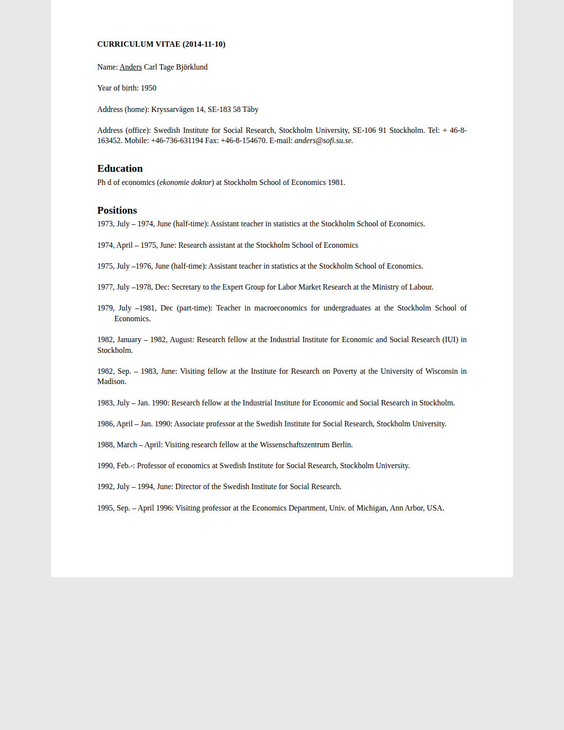CURRICULUM VITAE (2014-11-10)
Name: Anders Carl Tage Björklund
Year of birth: 1950
Address (home): Kryssarvägen 14, SE-183 58 Täby
Address (office): Swedish Institute for Social Research, Stockholm University, SE-106 91 Stockholm. Tel: + 46-8-163452. Mobile: +46-736-631194 Fax: +46-8-154670. E-mail: anders@sofi.su.se.
Education
Ph d of economics (ekonomie doktor) at Stockholm School of Economics 1981.
Positions
1973, July – 1974, June (half-time): Assistant teacher in statistics at the Stockholm School of Economics.
1974, April – 1975, June: Research assistant at the Stockholm School of Economics
1975, July –1976, June (half-time): Assistant teacher in statistics at the Stockholm School of Economics.
1977, July –1978, Dec: Secretary to the Expert Group for Labor Market Research at the Ministry of Labour.
1979, July –1981, Dec (part-time): Teacher in macroeconomics for undergraduates at the Stockholm School of Economics.
1982, January – 1982, August: Research fellow at the Industrial Institute for Economic and Social Research (IUI) in Stockholm.
1982, Sep. – 1983, June: Visiting fellow at the Institute for Research on Poverty at the University of Wisconsin in Madison.
1983, July – Jan. 1990: Research fellow at the Industrial Institute for Economic and Social Research in Stockholm.
1986, April – Jan. 1990: Associate professor at the Swedish Institute for Social Research, Stockholm University.
1988, March – April: Visiting research fellow at the Wissenschaftszentrum Berlin.
1990, Feb.-: Professor of economics at Swedish Institute for Social Research, Stockholm University.
1992, July – 1994, June: Director of the Swedish Institute for Social Research.
1995, Sep. – April 1996: Visiting professor at the Economics Department, Univ. of Michigan, Ann Arbor, USA.